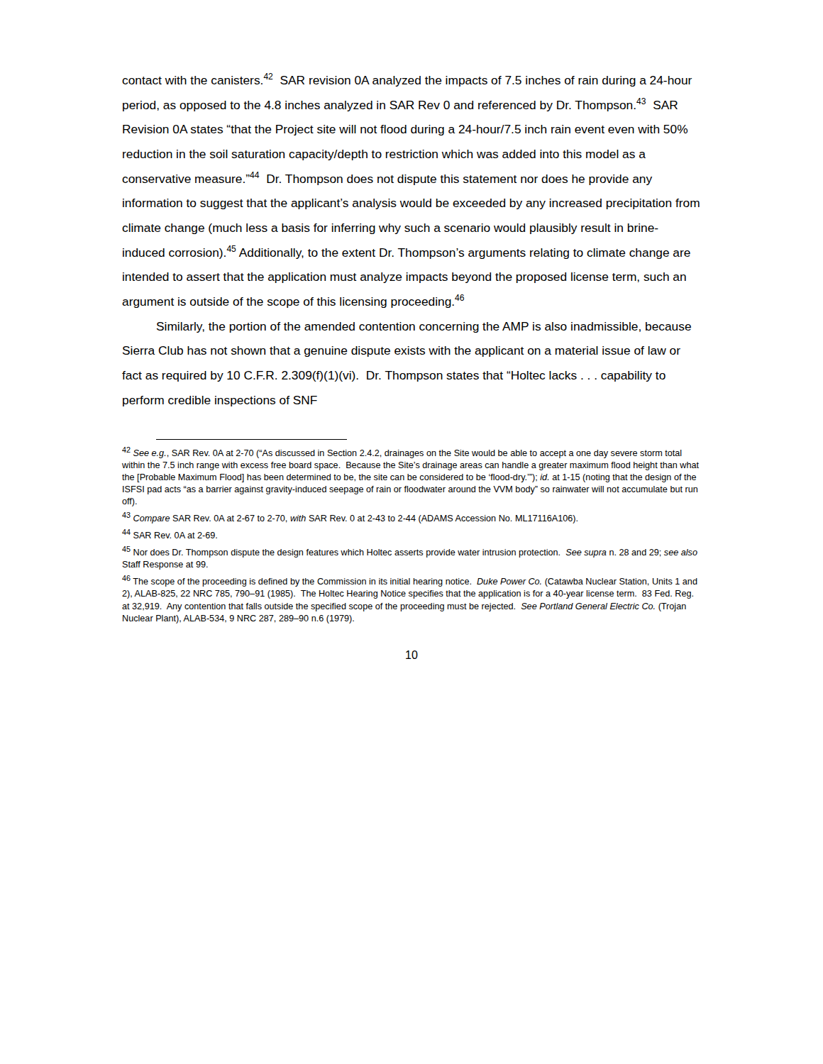contact with the canisters.42 SAR revision 0A analyzed the impacts of 7.5 inches of rain during a 24-hour period, as opposed to the 4.8 inches analyzed in SAR Rev 0 and referenced by Dr. Thompson.43 SAR Revision 0A states “that the Project site will not flood during a 24-hour/7.5 inch rain event even with 50% reduction in the soil saturation capacity/depth to restriction which was added into this model as a conservative measure.”44 Dr. Thompson does not dispute this statement nor does he provide any information to suggest that the applicant’s analysis would be exceeded by any increased precipitation from climate change (much less a basis for inferring why such a scenario would plausibly result in brine-induced corrosion).45 Additionally, to the extent Dr. Thompson’s arguments relating to climate change are intended to assert that the application must analyze impacts beyond the proposed license term, such an argument is outside of the scope of this licensing proceeding.46
Similarly, the portion of the amended contention concerning the AMP is also inadmissible, because Sierra Club has not shown that a genuine dispute exists with the applicant on a material issue of law or fact as required by 10 C.F.R. 2.309(f)(1)(vi). Dr. Thompson states that “Holtec lacks . . . capability to perform credible inspections of SNF
42 See e.g., SAR Rev. 0A at 2-70 (“As discussed in Section 2.4.2, drainages on the Site would be able to accept a one day severe storm total within the 7.5 inch range with excess free board space. Because the Site’s drainage areas can handle a greater maximum flood height than what the [Probable Maximum Flood] has been determined to be, the site can be considered to be ‘flood-dry.’”); id. at 1-15 (noting that the design of the ISFSI pad acts “as a barrier against gravity-induced seepage of rain or floodwater around the VVM body” so rainwater will not accumulate but run off).
43 Compare SAR Rev. 0A at 2-67 to 2-70, with SAR Rev. 0 at 2-43 to 2-44 (ADAMS Accession No. ML17116A106).
44 SAR Rev. 0A at 2-69.
45 Nor does Dr. Thompson dispute the design features which Holtec asserts provide water intrusion protection. See supra n. 28 and 29; see also Staff Response at 99.
46 The scope of the proceeding is defined by the Commission in its initial hearing notice. Duke Power Co. (Catawba Nuclear Station, Units 1 and 2), ALAB-825, 22 NRC 785, 790–91 (1985). The Holtec Hearing Notice specifies that the application is for a 40-year license term. 83 Fed. Reg. at 32,919. Any contention that falls outside the specified scope of the proceeding must be rejected. See Portland General Electric Co. (Trojan Nuclear Plant), ALAB-534, 9 NRC 287, 289–90 n.6 (1979).
10